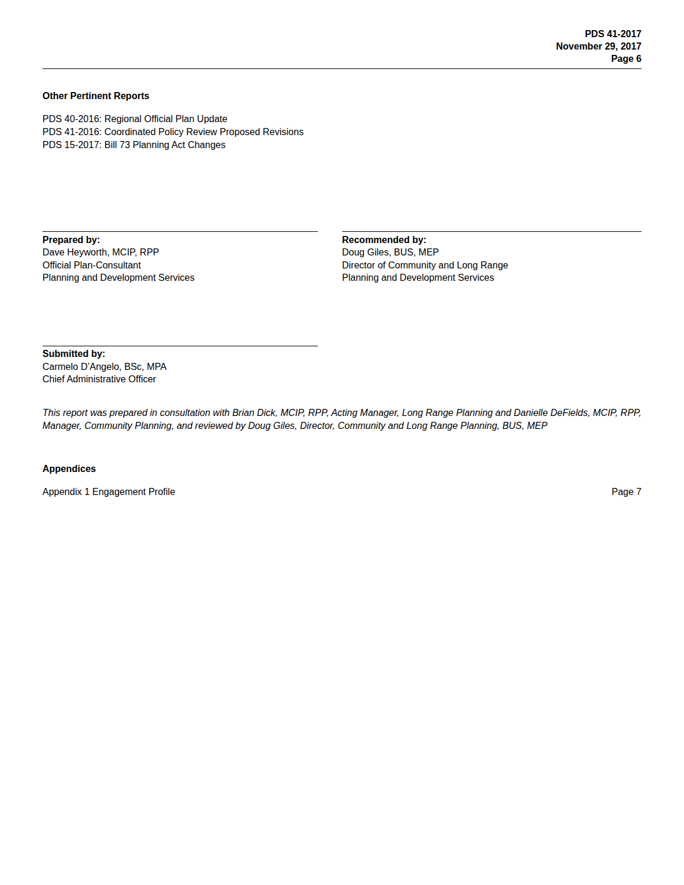PDS 41-2017
November 29, 2017
Page 6
Other Pertinent Reports
PDS 40-2016: Regional Official Plan Update
PDS 41-2016: Coordinated Policy Review Proposed Revisions
PDS 15-2017: Bill 73 Planning Act Changes
| Prepared by: Dave Heyworth, MCIP, RPP Official Plan-Consultant Planning and Development Services | Recommended by: Doug Giles, BUS, MEP Director of Community and Long Range Planning and Development Services |
Submitted by:
Carmelo D’Angelo, BSc, MPA
Chief Administrative Officer
This report was prepared in consultation with Brian Dick, MCIP, RPP, Acting Manager, Long Range Planning and Danielle DeFields, MCIP, RPP, Manager, Community Planning, and reviewed by Doug Giles, Director, Community and Long Range Planning, BUS, MEP
Appendices
Appendix 1 Engagement Profile Page 7